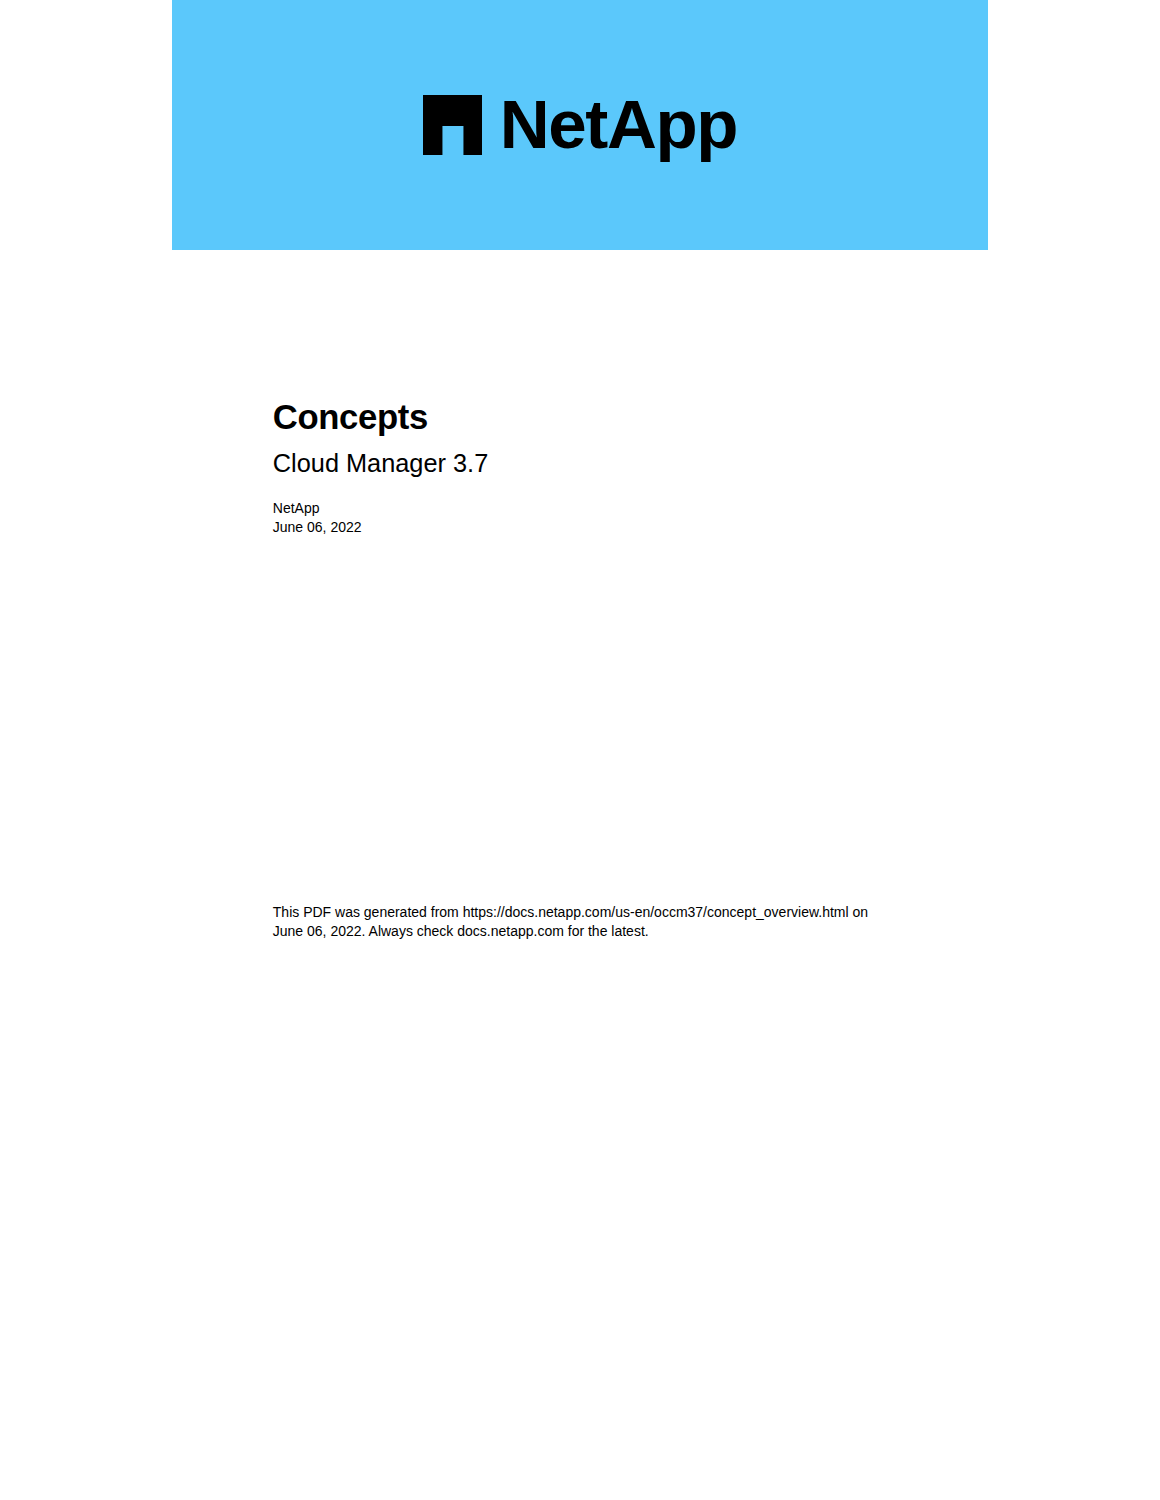NetApp
Concepts
Cloud Manager 3.7
NetApp
June 06, 2022
This PDF was generated from https://docs.netapp.com/us-en/occm37/concept_overview.html on June 06, 2022. Always check docs.netapp.com for the latest.